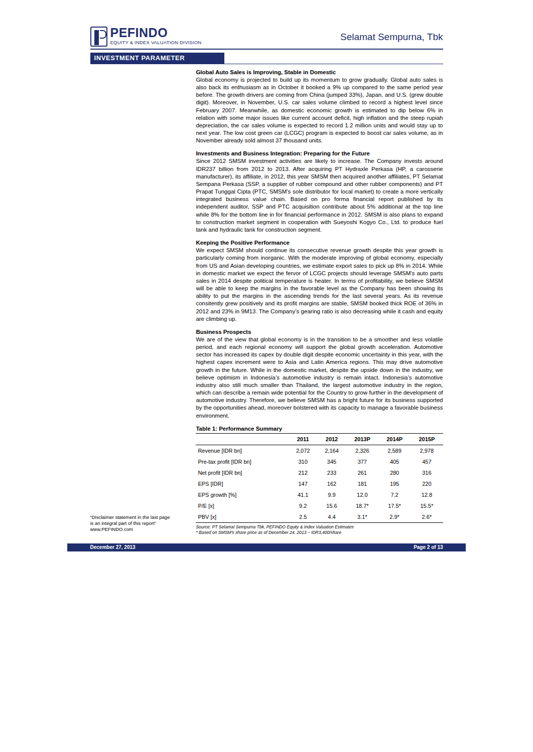PEFINDO
EQUITY & INDEX VALUATION DIVISION
Selamat Sempurna, Tbk
INVESTMENT PARAMETER
Global Auto Sales is Improving, Stable in Domestic
Global economy is projected to build up its momentum to grow gradually. Global auto sales is also back its enthusiasm as in October it booked a 9% up compared to the same period year before. The growth drivers are coming from China (jumped 33%), Japan, and U.S. (grew double digit). Moreover, in November, U.S. car sales volume climbed to record a highest level since February 2007. Meanwhile, as domestic economic growth is estimated to dip below 6% in relation with some major issues like current account deficit, high inflation and the steep rupiah depreciation, the car sales volume is expected to record 1.2 million units and would stay up to next year. The low cost green car (LCGC) program is expected to boost car sales volume, as in November already sold almost 37 thousand units.
Investments and Business Integration: Preparing for the Future
Since 2012 SMSM investment activities are likely to increase. The Company invests around IDR237 billion from 2012 to 2013. After acquiring PT Hydraxle Perkasa (HP, a carosserie manufacturer), its affiliate, in 2012, this year SMSM then acquired another affiliates, PT Selamat Sempana Perkasa (SSP, a supplier of rubber compound and other rubber components) and PT Prapat Tunggal Cipta (PTC, SMSM’s sole distributor for local market) to create a more vertically integrated business value chain. Based on pro forma financial report published by its independent auditor, SSP and PTC acquisition contribute about 5% additional at the top line while 8% for the bottom line in for financial performance in 2012. SMSM is also plans to expand to construction market segment in cooperation with Sueyoshi Kogyo Co., Ltd. to produce fuel tank and hydraulic tank for construction segment.
Keeping the Positive Performance
We expect SMSM should continue its consecutive revenue growth despite this year growth is particularly coming from inorganic. With the moderate improving of global economy, especially from US and Asian developing countries, we estimate export sales to pick up 8% in 2014. While in domestic market we expect the fervor of LCGC projects should leverage SMSM’s auto parts sales in 2014 despite political temperature is heater. In terms of profitability, we believe SMSM will be able to keep the margins in the favorable level as the Company has been showing its ability to put the margins in the ascending trends for the last several years. As its revenue consitently grew positively and its profit margins are stable, SMSM booked thick ROE of 36% in 2012 and 23% in 9M13. The Company’s gearing ratio is also decreasing while it cash and equity are climbing up.
Business Prospects
We are of the view that global economy is in the transition to be a smoother and less volatile period, and each regional economy will support the global growth acceleration. Automotive sector has increased its capex by double digit despite economic uncertainty in this year, with the highest capex increment were to Asia and Latin America regions. This may drive automotive growth in the future. While in the domestic market, despite the upside down in the industry, we believe optimism in Indonesia’s automotive industry is remain intact. Indonesia’s automotive industry also still much smaller than Thailand, the largest automotive industry in the region, which can describe a remain wide potential for the Country to grow further in the development of automotive industry. Therefore, we believe SMSM has a bright future for its business supported by the opportunities ahead, moreover bolstered with its capacity to manage a favorable business environment.
Table 1: Performance Summary
| | 2011 | 2012 | 2013P | 2014P | 2015P |
| --- | --- | --- | --- | --- | --- |
| Revenue [IDR bn] | 2,072 | 2,164 | 2,326 | 2,589 | 2,978 |
| Pre-tax profit [IDR bn] | 310 | 345 | 377 | 405 | 457 |
| Net profit [IDR bn] | 212 | 233 | 261 | 280 | 316 |
| EPS [IDR] | 147 | 162 | 181 | 195 | 220 |
| EPS growth [%] | 41.1 | 9.9 | 12.0 | 7.2 | 12.8 |
| P/E [x] | 9.2 | 15.6 | 18.7* | 17.5* | 15.5* |
| PBV [x] | 2.5 | 4.4 | 3.1* | 2.9* | 2.6* |
Source: PT Selamat Sempurna Tbk, PEFINDO Equity & Index Valuation Estimates
* Based on SMSM’s share price as of December 24, 2013 – IDR3,400/share
“Disclaimer statement in the last page
is an integral part of this report”
www.PEFINDO.com
December 27, 2013 Page 2 of 13